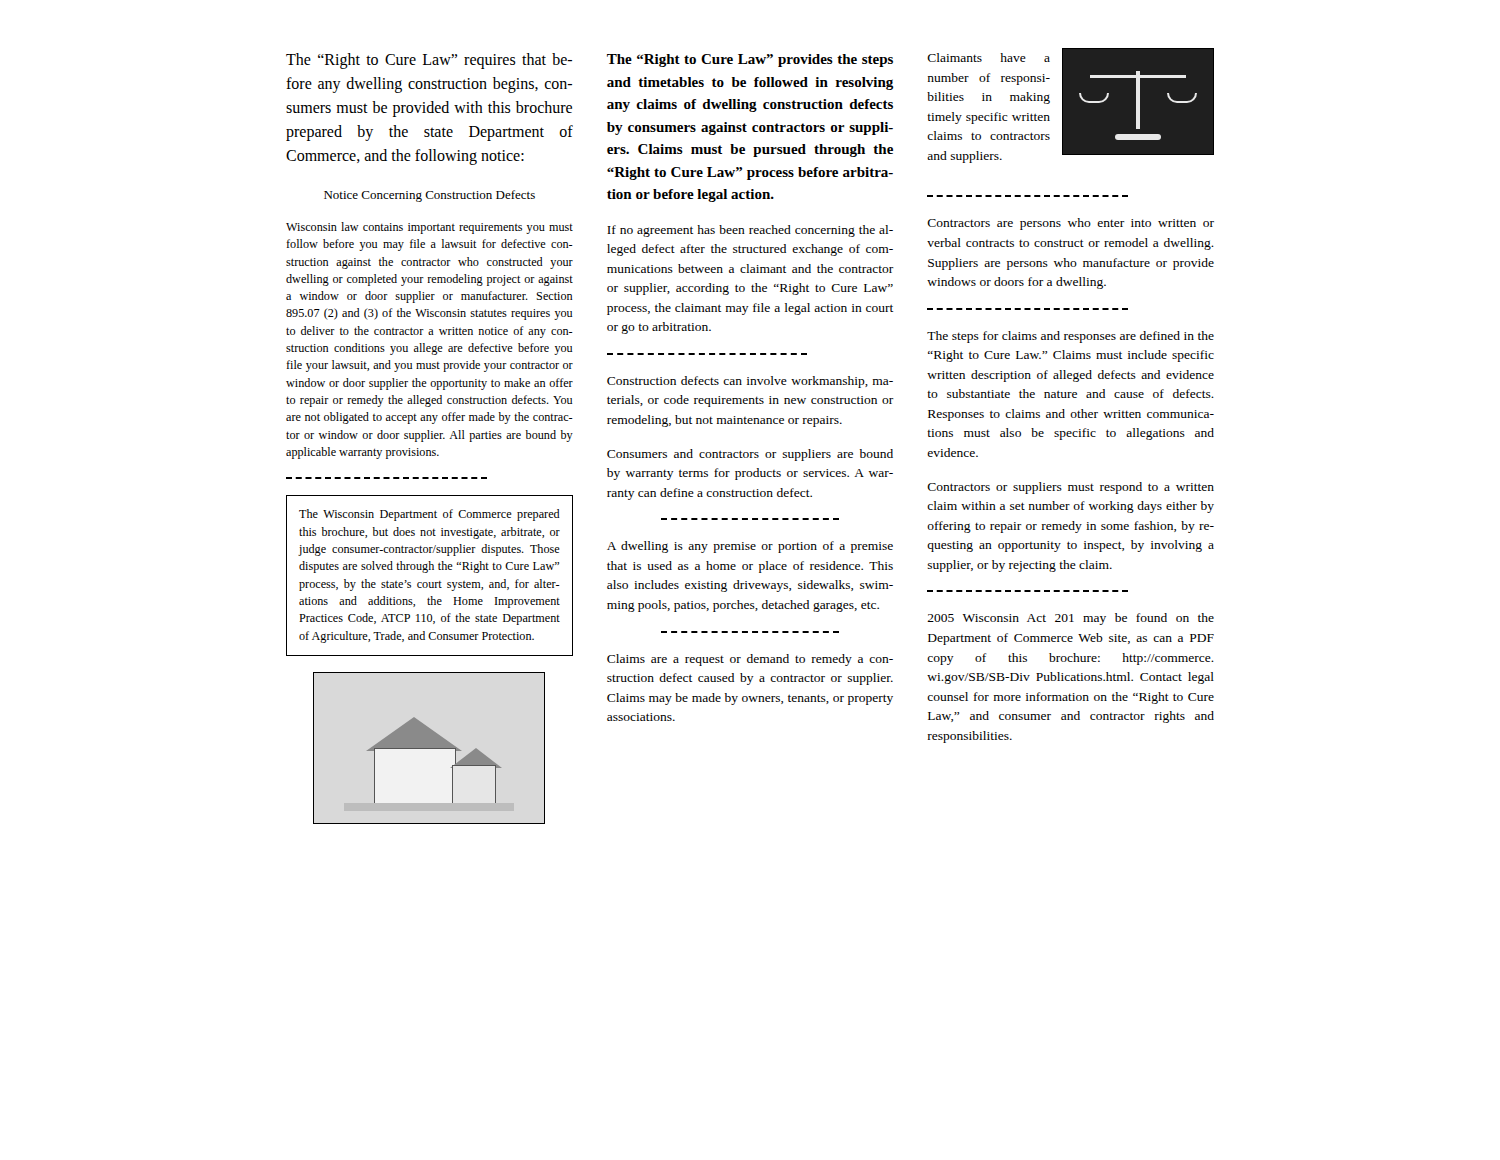The “Right to Cure Law” requires that before any dwelling construction begins, consumers must be provided with this brochure prepared by the state Department of Commerce, and the following notice:
Notice Concerning Construction Defects
Wisconsin law contains important requirements you must follow before you may file a lawsuit for defective construction against the contractor who constructed your dwelling or completed your remodeling project or against a window or door supplier or manufacturer. Section 895.07 (2) and (3) of the Wisconsin statutes requires you to deliver to the contractor a written notice of any construction conditions you allege are defective before you file your lawsuit, and you must provide your contractor or window or door supplier the opportunity to make an offer to repair or remedy the alleged construction defects. You are not obligated to accept any offer made by the contractor or window or door supplier. All parties are bound by applicable warranty provisions.
The Wisconsin Department of Commerce prepared this brochure, but does not investigate, arbitrate, or judge consumer-contractor/supplier disputes. Those disputes are solved through the “Right to Cure Law” process, by the state’s court system, and, for alterations and additions, the Home Improvement Practices Code, ATCP 110, of the state Department of Agriculture, Trade, and Consumer Protection.
The “Right to Cure Law” provides the steps and timetables to be followed in resolving any claims of dwelling construction defects by consumers against contractors or suppliers. Claims must be pursued through the “Right to Cure Law” process before arbitration or before legal action.
If no agreement has been reached concerning the alleged defect after the structured exchange of communications between a claimant and the contractor or supplier, according to the “Right to Cure Law” process, the claimant may file a legal action in court or go to arbitration.
Construction defects can involve workmanship, materials, or code requirements in new construction or remodeling, but not maintenance or repairs.
Consumers and contractors or suppliers are bound by warranty terms for products or services. A warranty can define a construction defect.
A dwelling is any premise or portion of a premise that is used as a home or place of residence. This also includes existing driveways, sidewalks, swimming pools, patios, porches, detached garages, etc.
Claims are a request or demand to remedy a construction defect caused by a contractor or supplier. Claims may be made by owners, tenants, or property associations.
Claimants have a number of responsibilities in making timely specific written claims to contractors and suppliers.
Contractors are persons who enter into written or verbal contracts to construct or remodel a dwelling. Suppliers are persons who manufacture or provide windows or doors for a dwelling.
The steps for claims and responses are defined in the “Right to Cure Law.” Claims must include specific written description of alleged defects and evidence to substantiate the nature and cause of defects. Responses to claims and other written communications must also be specific to allegations and evidence.
Contractors or suppliers must respond to a written claim within a set number of working days either by offering to repair or remedy in some fashion, by requesting an opportunity to inspect, by involving a supplier, or by rejecting the claim.
2005 Wisconsin Act 201 may be found on the Department of Commerce Web site, as can a PDF copy of this brochure: http://commerce. wi.gov/SB/SB-Div Publications.html. Contact legal counsel for more information on the “Right to Cure Law,” and consumer and contractor rights and responsibilities.